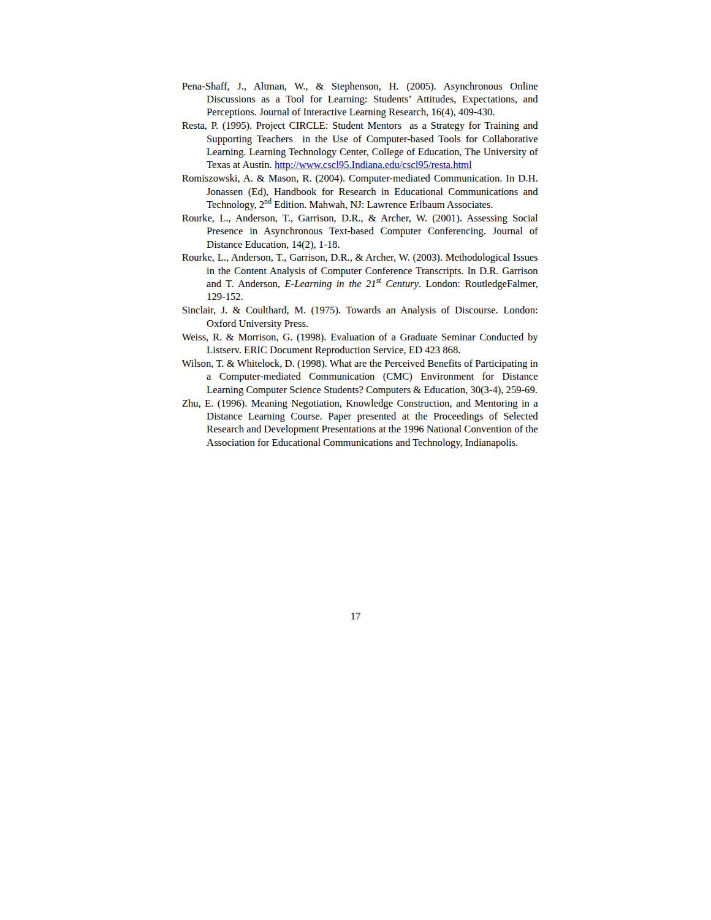Pena-Shaff, J., Altman, W., & Stephenson, H. (2005). Asynchronous Online Discussions as a Tool for Learning: Students’ Attitudes, Expectations, and Perceptions. Journal of Interactive Learning Research, 16(4), 409-430.
Resta, P. (1995). Project CIRCLE: Student Mentors as a Strategy for Training and Supporting Teachers in the Use of Computer-based Tools for Collaborative Learning. Learning Technology Center, College of Education, The University of Texas at Austin. http://www.cscl95.Indiana.edu/cscl95/resta.html
Romiszowski, A. & Mason, R. (2004). Computer-mediated Communication. In D.H. Jonassen (Ed), Handbook for Research in Educational Communications and Technology, 2nd Edition. Mahwah, NJ: Lawrence Erlbaum Associates.
Rourke, L., Anderson, T., Garrison, D.R., & Archer, W. (2001). Assessing Social Presence in Asynchronous Text-based Computer Conferencing. Journal of Distance Education, 14(2), 1-18.
Rourke, L., Anderson, T., Garrison, D.R., & Archer, W. (2003). Methodological Issues in the Content Analysis of Computer Conference Transcripts. In D.R. Garrison and T. Anderson, E-Learning in the 21st Century. London: RoutledgeFalmer, 129-152.
Sinclair, J. & Coulthard, M. (1975). Towards an Analysis of Discourse. London: Oxford University Press.
Weiss, R. & Morrison, G. (1998). Evaluation of a Graduate Seminar Conducted by Listserv. ERIC Document Reproduction Service, ED 423 868.
Wilson, T. & Whitelock, D. (1998). What are the Perceived Benefits of Participating in a Computer-mediated Communication (CMC) Environment for Distance Learning Computer Science Students? Computers & Education, 30(3-4), 259-69.
Zhu, E. (1996). Meaning Negotiation, Knowledge Construction, and Mentoring in a Distance Learning Course. Paper presented at the Proceedings of Selected Research and Development Presentations at the 1996 National Convention of the Association for Educational Communications and Technology, Indianapolis.
17